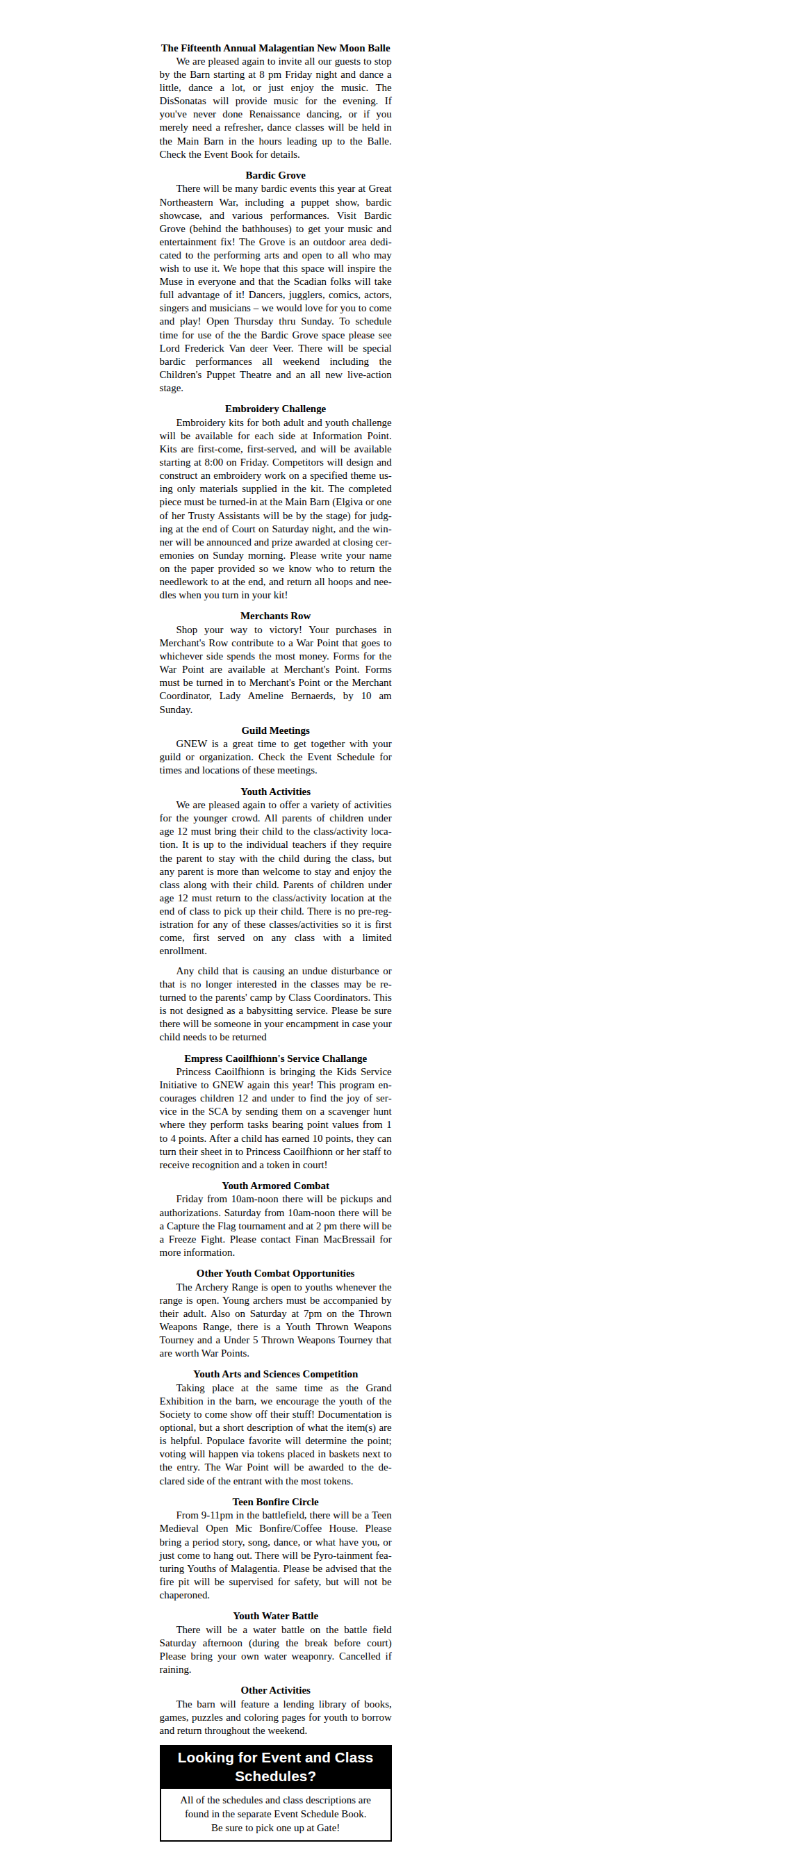The Fifteenth Annual Malagentian New Moon Balle
We are pleased again to invite all our guests to stop by the Barn starting at 8 pm Friday night and dance a little, dance a lot, or just enjoy the music. The DisSonatas will provide music for the evening. If you've never done Renaissance dancing, or if you merely need a refresher, dance classes will be held in the Main Barn in the hours leading up to the Balle. Check the Event Book for details.
Bardic Grove
There will be many bardic events this year at Great Northeastern War, including a puppet show, bardic showcase, and various performances. Visit Bardic Grove (behind the bathhouses) to get your music and entertainment fix! The Grove is an outdoor area dedicated to the performing arts and open to all who may wish to use it. We hope that this space will inspire the Muse in everyone and that the Scadian folks will take full advantage of it! Dancers, jugglers, comics, actors, singers and musicians – we would love for you to come and play! Open Thursday thru Sunday. To schedule time for use of the the Bardic Grove space please see Lord Frederick Van deer Veer. There will be special bardic performances all weekend including the Children's Puppet Theatre and an all new live-action stage.
Embroidery Challenge
Embroidery kits for both adult and youth challenge will be available for each side at Information Point. Kits are first-come, first-served, and will be available starting at 8:00 on Friday. Competitors will design and construct an embroidery work on a specified theme using only materials supplied in the kit. The completed piece must be turned-in at the Main Barn (Elgiva or one of her Trusty Assistants will be by the stage) for judging at the end of Court on Saturday night, and the winner will be announced and prize awarded at closing ceremonies on Sunday morning. Please write your name on the paper provided so we know who to return the needlework to at the end, and return all hoops and needles when you turn in your kit!
Merchants Row
Shop your way to victory! Your purchases in Merchant's Row contribute to a War Point that goes to whichever side spends the most money. Forms for the War Point are available at Merchant's Point. Forms must be turned in to Merchant's Point or the Merchant Coordinator, Lady Ameline Bernaerds, by 10 am Sunday.
Guild Meetings
GNEW is a great time to get together with your guild or organization. Check the Event Schedule for times and locations of these meetings.
Youth Activities
We are pleased again to offer a variety of activities for the younger crowd. All parents of children under age 12 must bring their child to the class/activity location. It is up to the individual teachers if they require the parent to stay with the child during the class, but any parent is more than welcome to stay and enjoy the class along with their child. Parents of children under age 12 must return to the class/activity location at the end of class to pick up their child. There is no pre-registration for any of these classes/activities so it is first come, first served on any class with a limited enrollment.
Any child that is causing an undue disturbance or that is no longer interested in the classes may be returned to the parents' camp by Class Coordinators. This is not designed as a babysitting service. Please be sure there will be someone in your encampment in case your child needs to be returned
Empress Caoilfhionn's Service Challange
Princess Caoilfhionn is bringing the Kids Service Initiative to GNEW again this year! This program encourages children 12 and under to find the joy of service in the SCA by sending them on a scavenger hunt where they perform tasks bearing point values from 1 to 4 points. After a child has earned 10 points, they can turn their sheet in to Princess Caoilfhionn or her staff to receive recognition and a token in court!
Youth Armored Combat
Friday from 10am-noon there will be pickups and authorizations. Saturday from 10am-noon there will be a Capture the Flag tournament and at 2 pm there will be a Freeze Fight. Please contact Finan MacBressail for more information.
Other Youth Combat Opportunities
The Archery Range is open to youths whenever the range is open. Young archers must be accompanied by their adult. Also on Saturday at 7pm on the Thrown Weapons Range, there is a Youth Thrown Weapons Tourney and a Under 5 Thrown Weapons Tourney that are worth War Points.
Youth Arts and Sciences Competition
Taking place at the same time as the Grand Exhibition in the barn, we encourage the youth of the Society to come show off their stuff! Documentation is optional, but a short description of what the item(s) are is helpful. Populace favorite will determine the point; voting will happen via tokens placed in baskets next to the entry. The War Point will be awarded to the declared side of the entrant with the most tokens.
Teen Bonfire Circle
From 9-11pm in the battlefield, there will be a Teen Medieval Open Mic Bonfire/Coffee House. Please bring a period story, song, dance, or what have you, or just come to hang out. There will be Pyro-tainment featuring Youths of Malagentia. Please be advised that the fire pit will be supervised for safety, but will not be chaperoned.
Youth Water Battle
There will be a water battle on the battle field Saturday afternoon (during the break before court) Please bring your own water weaponry. Cancelled if raining.
Other Activities
The barn will feature a lending library of books, games, puzzles and coloring pages for youth to borrow and return throughout the weekend.
Looking for Event and Class Schedules?
All of the schedules and class descriptions are
found in the separate Event Schedule Book.
Be sure to pick one up at Gate!